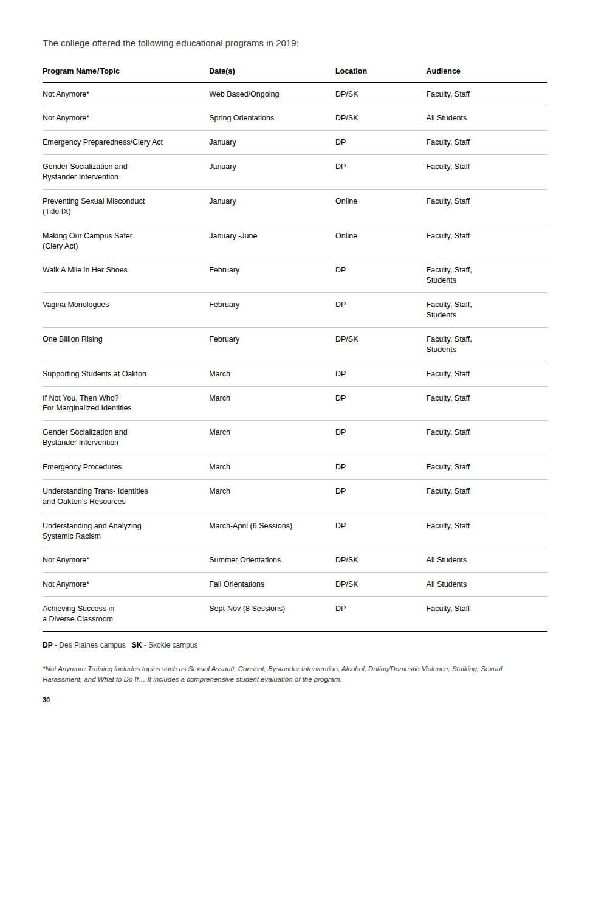The college offered the following educational programs in 2019:
| Program Name / Topic | Date(s) | Location | Audience |
| --- | --- | --- | --- |
| Not Anymore* | Web Based/Ongoing | DP/SK | Faculty, Staff |
| Not Anymore* | Spring Orientations | DP/SK | All Students |
| Emergency Preparedness/Clery Act | January | DP | Faculty, Staff |
| Gender Socialization and Bystander Intervention | January | DP | Faculty, Staff |
| Preventing Sexual Misconduct (Title IX) | January | Online | Faculty, Staff |
| Making Our Campus Safer (Clery Act) | January -June | Online | Faculty, Staff |
| Walk A Mile in Her Shoes | February | DP | Faculty, Staff, Students |
| Vagina Monologues | February | DP | Faculty, Staff, Students |
| One Billion Rising | February | DP/SK | Faculty, Staff, Students |
| Supporting Students at Oakton | March | DP | Faculty, Staff |
| If Not You, Then Who? For Marginalized Identities | March | DP | Faculty, Staff |
| Gender Socialization and Bystander Intervention | March | DP | Faculty, Staff |
| Emergency Procedures | March | DP | Faculty, Staff |
| Understanding Trans- Identities and Oakton’s Resources | March | DP | Faculty, Staff |
| Understanding and Analyzing Systemic Racism | March-April (6 Sessions) | DP | Faculty, Staff |
| Not Anymore* | Summer Orientations | DP/SK | All Students |
| Not Anymore* | Fall Orientations | DP/SK | All Students |
| Achieving Success in a Diverse Classroom | Sept-Nov (8 Sessions) | DP | Faculty, Staff |
DP - Des Plaines campus SK - Skokie campus
*Not Anymore Training includes topics such as Sexual Assault, Consent, Bystander Intervention, Alcohol, Dating/Domestic Violence, Stalking, Sexual Harassment, and What to Do If… It includes a comprehensive student evaluation of the program.
30